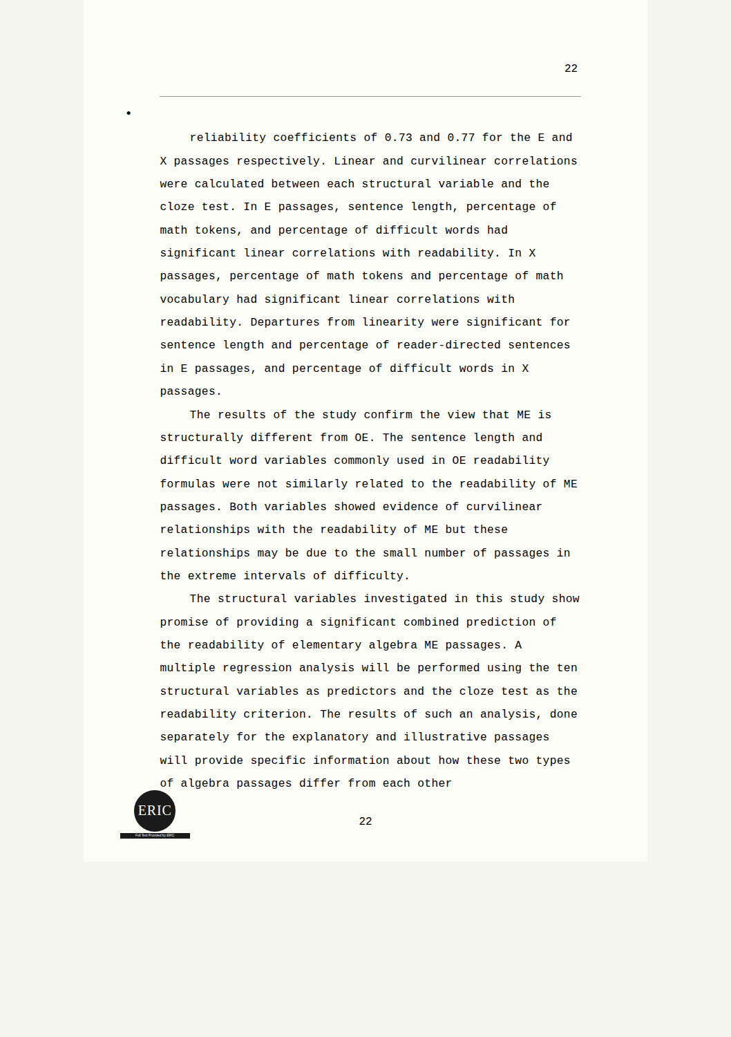22
•
reliability coefficients of 0.73 and 0.77 for the E and X passages respectively. Linear and curvilinear correlations were calculated between each structural variable and the cloze test. In E passages, sentence length, percentage of math tokens, and percentage of difficult words had significant linear correlations with readability. In X passages, percentage of math tokens and percentage of math vocabulary had significant linear correlations with readability. Departures from linearity were significant for sentence length and percentage of reader-directed sentences in E passages, and percentage of difficult words in X passages.
The results of the study confirm the view that ME is structurally different from OE. The sentence length and difficult word variables commonly used in OE readability formulas were not similarly related to the readability of ME passages. Both variables showed evidence of curvilinear relationships with the readability of ME but these relationships may be due to the small number of passages in the extreme intervals of difficulty.
The structural variables investigated in this study show promise of providing a significant combined prediction of the readability of elementary algebra ME passages. A multiple regression analysis will be performed using the ten structural variables as predictors and the cloze test as the readability criterion. The results of such an analysis, done separately for the explanatory and illustrative passages will provide specific information about how these two types of algebra passages differ from each other
ERIC
Full Text Provided by ERIC
22